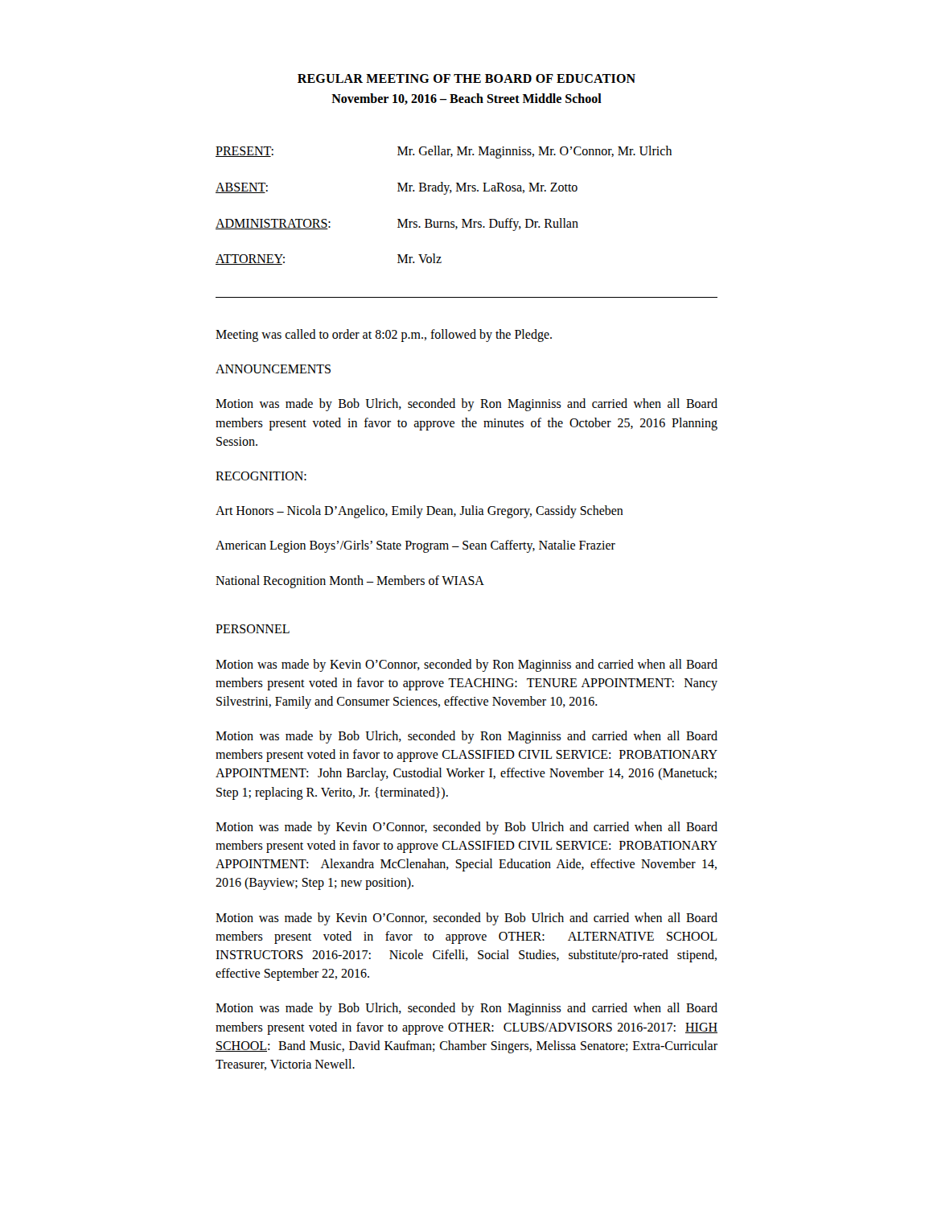REGULAR MEETING OF THE BOARD OF EDUCATION
November 10, 2016 – Beach Street Middle School
| PRESENT : | Mr. Gellar, Mr. Maginniss, Mr. O’Connor, Mr. Ulrich |
| ABSENT : | Mr. Brady, Mrs. LaRosa, Mr. Zotto |
| ADMINISTRATORS : | Mrs. Burns, Mrs. Duffy, Dr. Rullan |
| ATTORNEY : | Mr. Volz |
Meeting was called to order at 8:02 p.m., followed by the Pledge.
ANNOUNCEMENTS
Motion was made by Bob Ulrich, seconded by Ron Maginniss and carried when all Board members present voted in favor to approve the minutes of the October 25, 2016 Planning Session.
RECOGNITION:
Art Honors – Nicola D’Angelico, Emily Dean, Julia Gregory, Cassidy Scheben
American Legion Boys’/Girls’ State Program – Sean Cafferty, Natalie Frazier
National Recognition Month – Members of WIASA
PERSONNEL
Motion was made by Kevin O’Connor, seconded by Ron Maginniss and carried when all Board members present voted in favor to approve TEACHING: TENURE APPOINTMENT: Nancy Silvestrini, Family and Consumer Sciences, effective November 10, 2016.
Motion was made by Bob Ulrich, seconded by Ron Maginniss and carried when all Board members present voted in favor to approve CLASSIFIED CIVIL SERVICE: PROBATIONARY APPOINTMENT: John Barclay, Custodial Worker I, effective November 14, 2016 (Manetuck; Step 1; replacing R. Verito, Jr. {terminated}).
Motion was made by Kevin O’Connor, seconded by Bob Ulrich and carried when all Board members present voted in favor to approve CLASSIFIED CIVIL SERVICE: PROBATIONARY APPOINTMENT: Alexandra McClenahan, Special Education Aide, effective November 14, 2016 (Bayview; Step 1; new position).
Motion was made by Kevin O’Connor, seconded by Bob Ulrich and carried when all Board members present voted in favor to approve OTHER: ALTERNATIVE SCHOOL INSTRUCTORS 2016-2017: Nicole Cifelli, Social Studies, substitute/pro-rated stipend, effective September 22, 2016.
Motion was made by Bob Ulrich, seconded by Ron Maginniss and carried when all Board members present voted in favor to approve OTHER: CLUBS/ADVISORS 2016-2017: HIGH SCHOOL: Band Music, David Kaufman; Chamber Singers, Melissa Senatore; Extra-Curricular Treasurer, Victoria Newell.